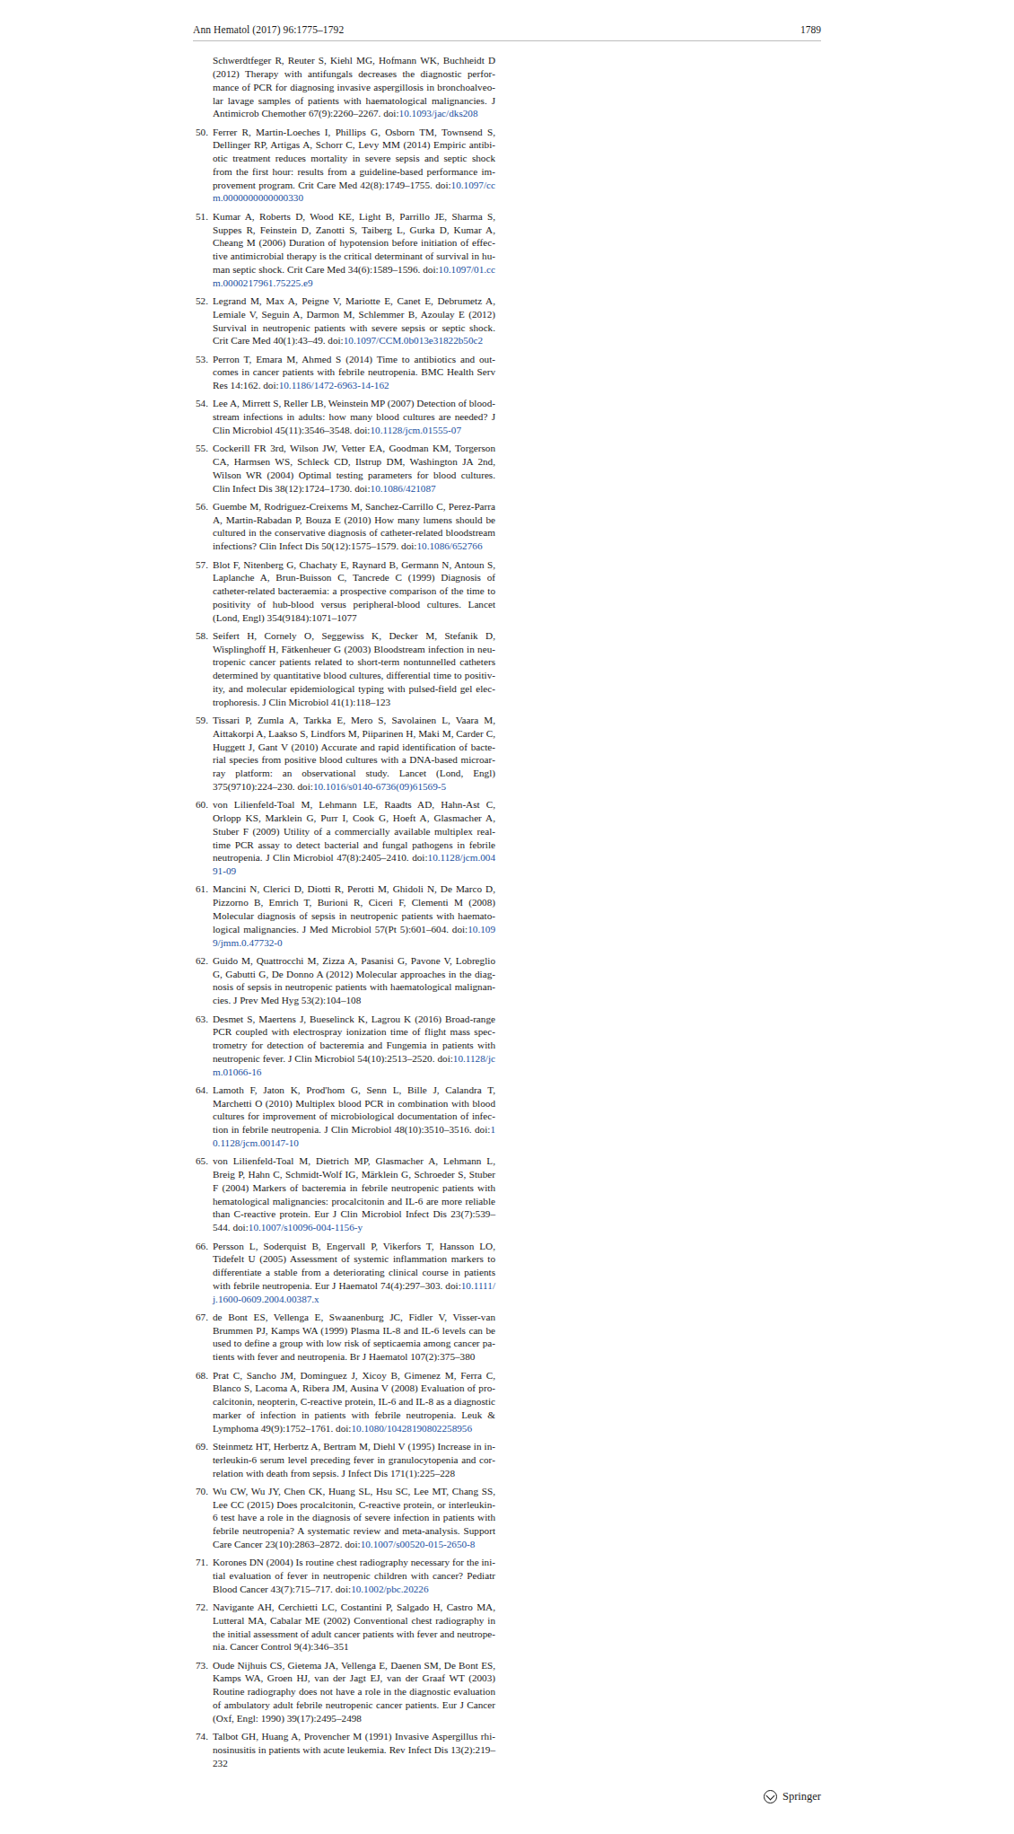Ann Hematol (2017) 96:1775–1792 1789
Schwerdtfeger R, Reuter S, Kiehl MG, Hofmann WK, Buchheidt D (2012) Therapy with antifungals decreases the diagnostic performance of PCR for diagnosing invasive aspergillosis in bronchoalveolar lavage samples of patients with haematological malignancies. J Antimicrob Chemother 67(9):2260–2267. doi:10.1093/jac/dks208
50. Ferrer R, Martin-Loeches I, Phillips G, Osborn TM, Townsend S, Dellinger RP, Artigas A, Schorr C, Levy MM (2014) Empiric antibiotic treatment reduces mortality in severe sepsis and septic shock from the first hour: results from a guideline-based performance improvement program. Crit Care Med 42(8):1749–1755. doi:10.1097/ccm.0000000000000330
51. Kumar A, Roberts D, Wood KE, Light B, Parrillo JE, Sharma S, Suppes R, Feinstein D, Zanotti S, Taiberg L, Gurka D, Kumar A, Cheang M (2006) Duration of hypotension before initiation of effective antimicrobial therapy is the critical determinant of survival in human septic shock. Crit Care Med 34(6):1589–1596. doi:10.1097/01.ccm.0000217961.75225.e9
52. Legrand M, Max A, Peigne V, Mariotte E, Canet E, Debrumetz A, Lemiale V, Seguin A, Darmon M, Schlemmer B, Azoulay E (2012) Survival in neutropenic patients with severe sepsis or septic shock. Crit Care Med 40(1):43–49. doi:10.1097/CCM.0b013e31822b50c2
53. Perron T, Emara M, Ahmed S (2014) Time to antibiotics and outcomes in cancer patients with febrile neutropenia. BMC Health Serv Res 14:162. doi:10.1186/1472-6963-14-162
54. Lee A, Mirrett S, Reller LB, Weinstein MP (2007) Detection of bloodstream infections in adults: how many blood cultures are needed? J Clin Microbiol 45(11):3546–3548. doi:10.1128/jcm.01555-07
55. Cockerill FR 3rd, Wilson JW, Vetter EA, Goodman KM, Torgerson CA, Harmsen WS, Schleck CD, Ilstrup DM, Washington JA 2nd, Wilson WR (2004) Optimal testing parameters for blood cultures. Clin Infect Dis 38(12):1724–1730. doi:10.1086/421087
56. Guembe M, Rodriguez-Creixems M, Sanchez-Carrillo C, Perez-Parra A, Martin-Rabadan P, Bouza E (2010) How many lumens should be cultured in the conservative diagnosis of catheter-related bloodstream infections? Clin Infect Dis 50(12):1575–1579. doi:10.1086/652766
57. Blot F, Nitenberg G, Chachaty E, Raynard B, Germann N, Antoun S, Laplanche A, Brun-Buisson C, Tancrede C (1999) Diagnosis of catheter-related bacteraemia: a prospective comparison of the time to positivity of hub-blood versus peripheral-blood cultures. Lancet (Lond, Engl) 354(9184):1071–1077
58. Seifert H, Cornely O, Seggewiss K, Decker M, Stefanik D, Wisplinghoff H, Fätkenheuer G (2003) Bloodstream infection in neutropenic cancer patients related to short-term nontunnelled catheters determined by quantitative blood cultures, differential time to positivity, and molecular epidemiological typing with pulsed-field gel electrophoresis. J Clin Microbiol 41(1):118–123
59. Tissari P, Zumla A, Tarkka E, Mero S, Savolainen L, Vaara M, Aittakorpi A, Laakso S, Lindfors M, Piiparinen H, Maki M, Carder C, Huggett J, Gant V (2010) Accurate and rapid identification of bacterial species from positive blood cultures with a DNA-based microarray platform: an observational study. Lancet (Lond, Engl) 375(9710):224–230. doi:10.1016/s0140-6736(09)61569-5
60. von Lilienfeld-Toal M, Lehmann LE, Raadts AD, Hahn-Ast C, Orlopp KS, Marklein G, Purr I, Cook G, Hoeft A, Glasmacher A, Stuber F (2009) Utility of a commercially available multiplex real-time PCR assay to detect bacterial and fungal pathogens in febrile neutropenia. J Clin Microbiol 47(8):2405–2410. doi:10.1128/jcm.00491-09
61. Mancini N, Clerici D, Diotti R, Perotti M, Ghidoli N, De Marco D, Pizzorno B, Emrich T, Burioni R, Ciceri F, Clementi M (2008) Molecular diagnosis of sepsis in neutropenic patients with haematological malignancies. J Med Microbiol 57(Pt 5):601–604. doi:10.1099/jmm.0.47732-0
62. Guido M, Quattrocchi M, Zizza A, Pasanisi G, Pavone V, Lobreglio G, Gabutti G, De Donno A (2012) Molecular approaches in the diagnosis of sepsis in neutropenic patients with haematological malignancies. J Prev Med Hyg 53(2):104–108
63. Desmet S, Maertens J, Bueselinck K, Lagrou K (2016) Broad-range PCR coupled with electrospray ionization time of flight mass spectrometry for detection of bacteremia and Fungemia in patients with neutropenic fever. J Clin Microbiol 54(10):2513–2520. doi:10.1128/jcm.01066-16
64. Lamoth F, Jaton K, Prod'hom G, Senn L, Bille J, Calandra T, Marchetti O (2010) Multiplex blood PCR in combination with blood cultures for improvement of microbiological documentation of infection in febrile neutropenia. J Clin Microbiol 48(10):3510–3516. doi:10.1128/jcm.00147-10
65. von Lilienfeld-Toal M, Dietrich MP, Glasmacher A, Lehmann L, Breig P, Hahn C, Schmidt-Wolf IG, Märklein G, Schroeder S, Stuber F (2004) Markers of bacteremia in febrile neutropenic patients with hematological malignancies: procalcitonin and IL-6 are more reliable than C-reactive protein. Eur J Clin Microbiol Infect Dis 23(7):539–544. doi:10.1007/s10096-004-1156-y
66. Persson L, Soderquist B, Engervall P, Vikerfors T, Hansson LO, Tidefelt U (2005) Assessment of systemic inflammation markers to differentiate a stable from a deteriorating clinical course in patients with febrile neutropenia. Eur J Haematol 74(4):297–303. doi:10.1111/j.1600-0609.2004.00387.x
67. de Bont ES, Vellenga E, Swaanenburg JC, Fidler V, Visser-van Brummen PJ, Kamps WA (1999) Plasma IL-8 and IL-6 levels can be used to define a group with low risk of septicaemia among cancer patients with fever and neutropenia. Br J Haematol 107(2):375–380
68. Prat C, Sancho JM, Dominguez J, Xicoy B, Gimenez M, Ferra C, Blanco S, Lacoma A, Ribera JM, Ausina V (2008) Evaluation of procalcitonin, neopterin, C-reactive protein, IL-6 and IL-8 as a diagnostic marker of infection in patients with febrile neutropenia. Leuk & Lymphoma 49(9):1752–1761. doi:10.1080/10428190802258956
69. Steinmetz HT, Herbertz A, Bertram M, Diehl V (1995) Increase in interleukin-6 serum level preceding fever in granulocytopenia and correlation with death from sepsis. J Infect Dis 171(1):225–228
70. Wu CW, Wu JY, Chen CK, Huang SL, Hsu SC, Lee MT, Chang SS, Lee CC (2015) Does procalcitonin, C-reactive protein, or interleukin-6 test have a role in the diagnosis of severe infection in patients with febrile neutropenia? A systematic review and meta-analysis. Support Care Cancer 23(10):2863–2872. doi:10.1007/s00520-015-2650-8
71. Korones DN (2004) Is routine chest radiography necessary for the initial evaluation of fever in neutropenic children with cancer? Pediatr Blood Cancer 43(7):715–717. doi:10.1002/pbc.20226
72. Navigante AH, Cerchietti LC, Costantini P, Salgado H, Castro MA, Lutteral MA, Cabalar ME (2002) Conventional chest radiography in the initial assessment of adult cancer patients with fever and neutropenia. Cancer Control 9(4):346–351
73. Oude Nijhuis CS, Gietema JA, Vellenga E, Daenen SM, De Bont ES, Kamps WA, Groen HJ, van der Jagt EJ, van der Graaf WT (2003) Routine radiography does not have a role in the diagnostic evaluation of ambulatory adult febrile neutropenic cancer patients. Eur J Cancer (Oxf, Engl: 1990) 39(17):2495–2498
74. Talbot GH, Huang A, Provencher M (1991) Invasive Aspergillus rhinosinusitis in patients with acute leukemia. Rev Infect Dis 13(2):219–232
Springer